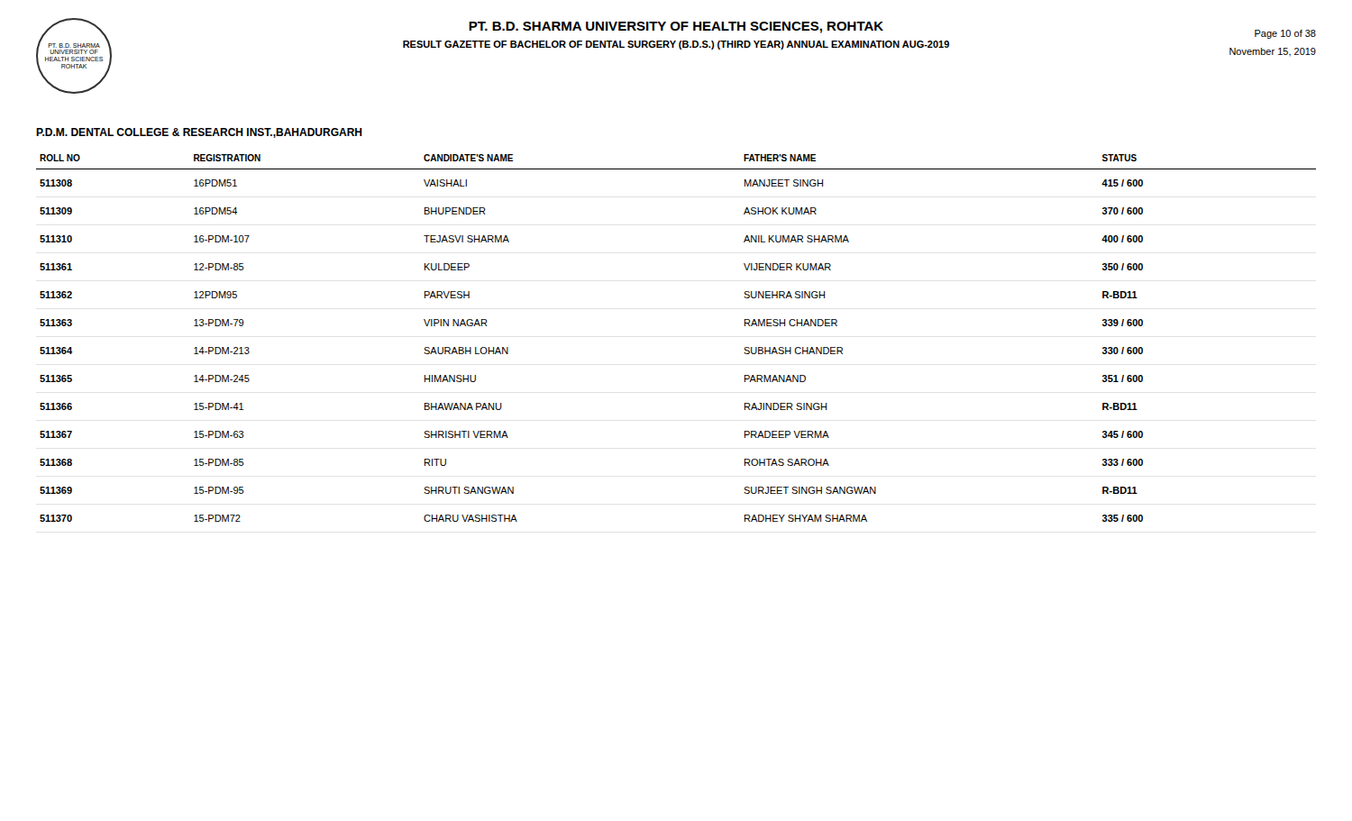PT. B.D. SHARMA
UNIVERSITY OF
HEALTH SCIENCES
ROHTAK
Page 10 of 38
November 15, 2019
PT. B.D. SHARMA UNIVERSITY OF HEALTH SCIENCES, ROHTAK
RESULT GAZETTE OF BACHELOR OF DENTAL SURGERY (B.D.S.) (THIRD YEAR) ANNUAL EXAMINATION AUG-2019
P.D.M. DENTAL COLLEGE & RESEARCH INST.,BAHADURGARH
| ROLL NO | REGISTRATION | CANDIDATE'S NAME | FATHER'S NAME | STATUS |
| --- | --- | --- | --- | --- |
| 511308 | 16PDM51 | VAISHALI | MANJEET SINGH | 415 / 600 |
| 511309 | 16PDM54 | BHUPENDER | ASHOK KUMAR | 370 / 600 |
| 511310 | 16-PDM-107 | TEJASVI SHARMA | ANIL KUMAR SHARMA | 400 / 600 |
| 511361 | 12-PDM-85 | KULDEEP | VIJENDER KUMAR | 350 / 600 |
| 511362 | 12PDM95 | PARVESH | SUNEHRA SINGH | R-BD11 |
| 511363 | 13-PDM-79 | VIPIN NAGAR | RAMESH CHANDER | 339 / 600 |
| 511364 | 14-PDM-213 | SAURABH LOHAN | SUBHASH CHANDER | 330 / 600 |
| 511365 | 14-PDM-245 | HIMANSHU | PARMANAND | 351 / 600 |
| 511366 | 15-PDM-41 | BHAWANA PANU | RAJINDER SINGH | R-BD11 |
| 511367 | 15-PDM-63 | SHRISHTI VERMA | PRADEEP VERMA | 345 / 600 |
| 511368 | 15-PDM-85 | RITU | ROHTAS SAROHA | 333 / 600 |
| 511369 | 15-PDM-95 | SHRUTI SANGWAN | SURJEET SINGH SANGWAN | R-BD11 |
| 511370 | 15-PDM72 | CHARU VASHISTHA | RADHEY SHYAM SHARMA | 335 / 600 |